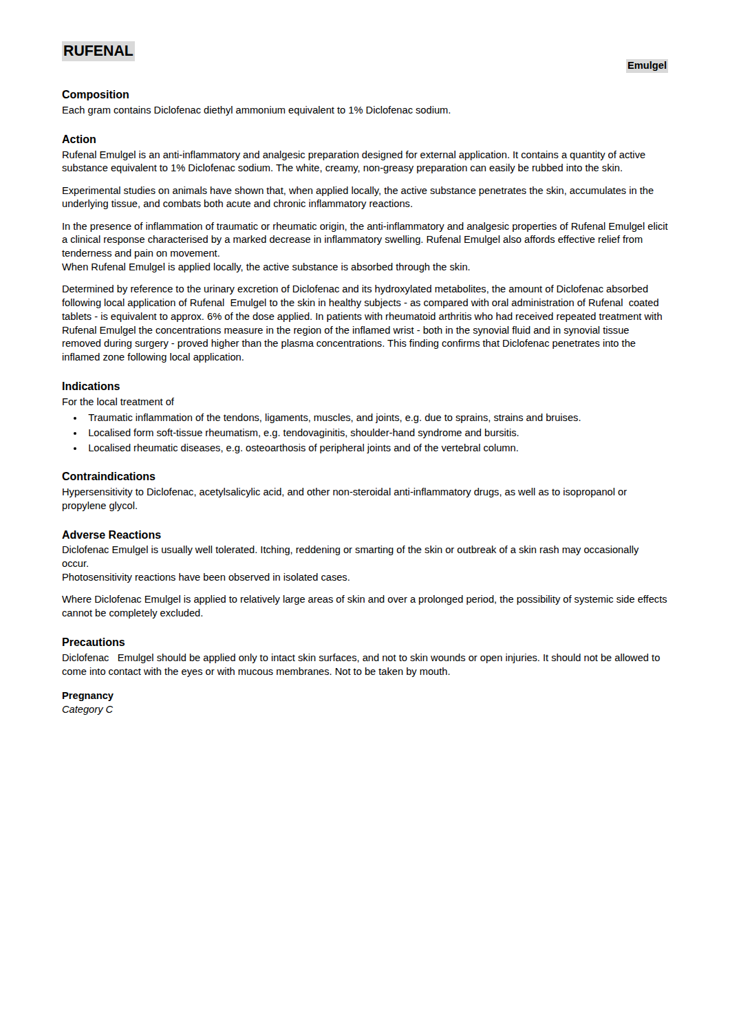RUFENAL
Emulgel
Composition
Each gram contains Diclofenac diethyl ammonium equivalent to 1% Diclofenac sodium.
Action
Rufenal Emulgel is an anti-inflammatory and analgesic preparation designed for external application. It contains a quantity of active substance equivalent to 1% Diclofenac sodium. The white, creamy, non-greasy preparation can easily be rubbed into the skin.
Experimental studies on animals have shown that, when applied locally, the active substance penetrates the skin, accumulates in the underlying tissue, and combats both acute and chronic inflammatory reactions.
In the presence of inflammation of traumatic or rheumatic origin, the anti-inflammatory and analgesic properties of Rufenal Emulgel elicit a clinical response characterised by a marked decrease in inflammatory swelling. Rufenal Emulgel also affords effective relief from tenderness and pain on movement.
When Rufenal Emulgel is applied locally, the active substance is absorbed through the skin.
Determined by reference to the urinary excretion of Diclofenac and its hydroxylated metabolites, the amount of Diclofenac absorbed following local application of Rufenal Emulgel to the skin in healthy subjects - as compared with oral administration of Rufenal coated tablets - is equivalent to approx. 6% of the dose applied. In patients with rheumatoid arthritis who had received repeated treatment with Rufenal Emulgel the concentrations measure in the region of the inflamed wrist - both in the synovial fluid and in synovial tissue removed during surgery - proved higher than the plasma concentrations. This finding confirms that Diclofenac penetrates into the inflamed zone following local application.
Indications
For the local treatment of
Traumatic inflammation of the tendons, ligaments, muscles, and joints, e.g. due to sprains, strains and bruises.
Localised form soft-tissue rheumatism, e.g. tendovaginitis, shoulder-hand syndrome and bursitis.
Localised rheumatic diseases, e.g. osteoarthosis of peripheral joints and of the vertebral column.
Contraindications
Hypersensitivity to Diclofenac, acetylsalicylic acid, and other non-steroidal anti-inflammatory drugs, as well as to isopropanol or propylene glycol.
Adverse Reactions
Diclofenac Emulgel is usually well tolerated. Itching, reddening or smarting of the skin or outbreak of a skin rash may occasionally occur.
Photosensitivity reactions have been observed in isolated cases.
Where Diclofenac Emulgel is applied to relatively large areas of skin and over a prolonged period, the possibility of systemic side effects cannot be completely excluded.
Precautions
Diclofenac Emulgel should be applied only to intact skin surfaces, and not to skin wounds or open injuries. It should not be allowed to come into contact with the eyes or with mucous membranes. Not to be taken by mouth.
Pregnancy
Category C